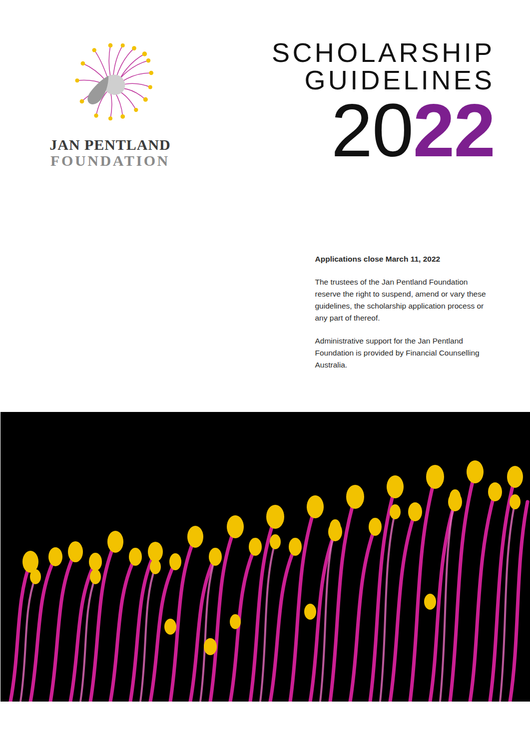JAN PENTLAND FOUNDATION
Scholarship Guidelines
2022
Applications close March 11, 2022
The trustees of the Jan Pentland Foundation reserve the right to suspend, amend or vary these guidelines, the scholarship application process or any part of thereof.
Administrative support for the Jan Pentland Foundation is provided by Financial Counselling Australia.